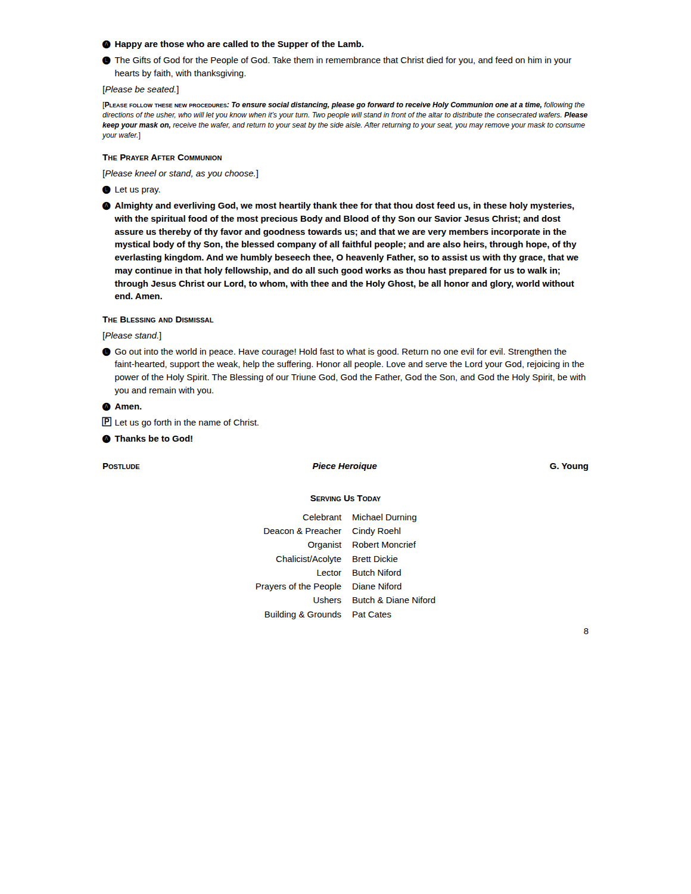🅐
Happy are those who are called to the Supper of the Lamb.
🅛
The Gifts of God for the People of God. Take them in remembrance that Christ died for you, and feed on him in your hearts by faith, with thanksgiving.
[Please be seated.]
[Please follow these new procedures: To ensure social distancing, please go forward to receive Holy Communion one at a time, following the directions of the usher, who will let you know when it’s your turn. Two people will stand in front of the altar to distribute the consecrated wafers. Please keep your mask on, receive the wafer, and return to your seat by the side aisle. After returning to your seat, you may remove your mask to consume your wafer.]
The Prayer After Communion
[Please kneel or stand, as you choose.]
🅛
Let us pray.
🅐
Almighty and everliving God, we most heartily thank thee for that thou dost feed us, in these holy mysteries, with the spiritual food of the most precious Body and Blood of thy Son our Savior Jesus Christ; and dost assure us thereby of thy favor and goodness towards us; and that we are very members incorporate in the mystical body of thy Son, the blessed company of all faithful people; and are also heirs, through hope, of thy everlasting kingdom. And we humbly beseech thee, O heavenly Father, so to assist us with thy grace, that we may continue in that holy fellowship, and do all such good works as thou hast prepared for us to walk in; through Jesus Christ our Lord, to whom, with thee and the Holy Ghost, be all honor and glory, world without end. Amen.
The Blessing and Dismissal
[Please stand.]
🅛
Go out into the world in peace. Have courage! Hold fast to what is good. Return no one evil for evil. Strengthen the faint-hearted, support the weak, help the suffering. Honor all people. Love and serve the Lord your God, rejoicing in the power of the Holy Spirit. The Blessing of our Triune God, God the Father, God the Son, and God the Holy Spirit, be with you and remain with you.
🅐
Amen.
🄿
Let us go forth in the name of Christ.
🅐
Thanks be to God!
Postlude Piece Heroique G. Young
Serving Us Today
| Celebrant | Michael Durning |
| Deacon & Preacher | Cindy Roehl |
| Organist | Robert Moncrief |
| Chalicist/Acolyte | Brett Dickie |
| Lector | Butch Niford |
| Prayers of the People | Diane Niford |
| Ushers | Butch & Diane Niford |
| Building & Grounds | Pat Cates |
8